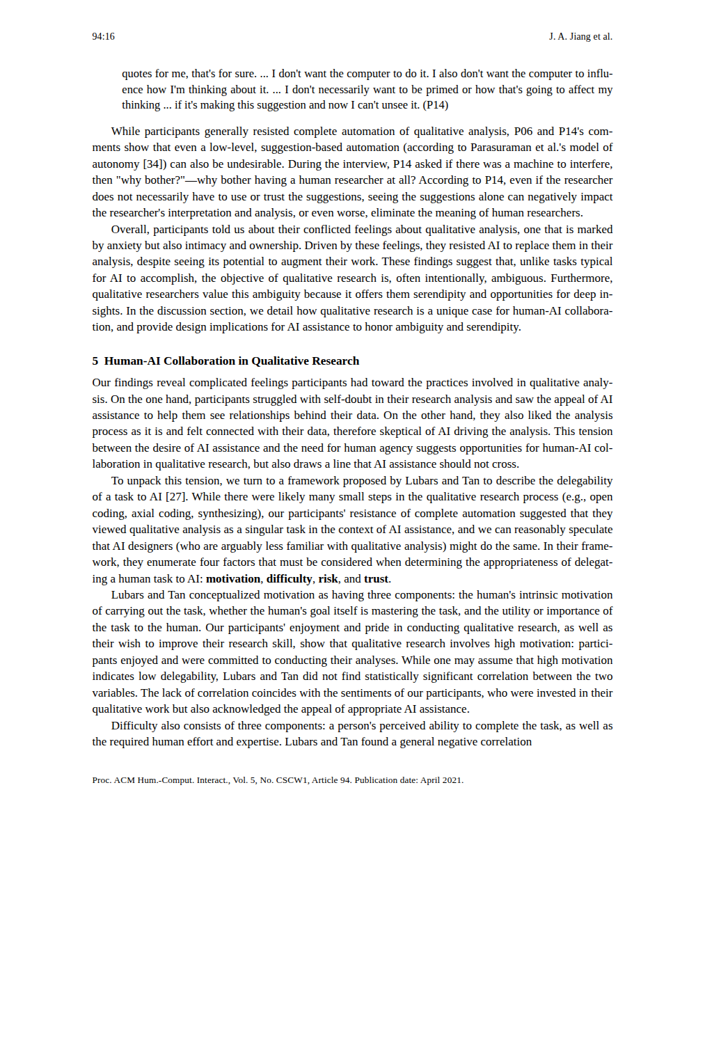94:16 J. A. Jiang et al.
quotes for me, that's for sure. ... I don't want the computer to do it. I also don't want the computer to influence how I'm thinking about it. ... I don't necessarily want to be primed or how that's going to affect my thinking ... if it's making this suggestion and now I can't unsee it. (P14)
While participants generally resisted complete automation of qualitative analysis, P06 and P14's comments show that even a low-level, suggestion-based automation (according to Parasuraman et al.'s model of autonomy [34]) can also be undesirable. During the interview, P14 asked if there was a machine to interfere, then "why bother?"—why bother having a human researcher at all? According to P14, even if the researcher does not necessarily have to use or trust the suggestions, seeing the suggestions alone can negatively impact the researcher's interpretation and analysis, or even worse, eliminate the meaning of human researchers.
Overall, participants told us about their conflicted feelings about qualitative analysis, one that is marked by anxiety but also intimacy and ownership. Driven by these feelings, they resisted AI to replace them in their analysis, despite seeing its potential to augment their work. These findings suggest that, unlike tasks typical for AI to accomplish, the objective of qualitative research is, often intentionally, ambiguous. Furthermore, qualitative researchers value this ambiguity because it offers them serendipity and opportunities for deep insights. In the discussion section, we detail how qualitative research is a unique case for human-AI collaboration, and provide design implications for AI assistance to honor ambiguity and serendipity.
5 Human-AI Collaboration in Qualitative Research
Our findings reveal complicated feelings participants had toward the practices involved in qualitative analysis. On the one hand, participants struggled with self-doubt in their research analysis and saw the appeal of AI assistance to help them see relationships behind their data. On the other hand, they also liked the analysis process as it is and felt connected with their data, therefore skeptical of AI driving the analysis. This tension between the desire of AI assistance and the need for human agency suggests opportunities for human-AI collaboration in qualitative research, but also draws a line that AI assistance should not cross.
To unpack this tension, we turn to a framework proposed by Lubars and Tan to describe the delegability of a task to AI [27]. While there were likely many small steps in the qualitative research process (e.g., open coding, axial coding, synthesizing), our participants' resistance of complete automation suggested that they viewed qualitative analysis as a singular task in the context of AI assistance, and we can reasonably speculate that AI designers (who are arguably less familiar with qualitative analysis) might do the same. In their framework, they enumerate four factors that must be considered when determining the appropriateness of delegating a human task to AI: motivation, difficulty, risk, and trust.
Lubars and Tan conceptualized motivation as having three components: the human's intrinsic motivation of carrying out the task, whether the human's goal itself is mastering the task, and the utility or importance of the task to the human. Our participants' enjoyment and pride in conducting qualitative research, as well as their wish to improve their research skill, show that qualitative research involves high motivation: participants enjoyed and were committed to conducting their analyses. While one may assume that high motivation indicates low delegability, Lubars and Tan did not find statistically significant correlation between the two variables. The lack of correlation coincides with the sentiments of our participants, who were invested in their qualitative work but also acknowledged the appeal of appropriate AI assistance.
Difficulty also consists of three components: a person's perceived ability to complete the task, as well as the required human effort and expertise. Lubars and Tan found a general negative correlation
Proc. ACM Hum.-Comput. Interact., Vol. 5, No. CSCW1, Article 94. Publication date: April 2021.